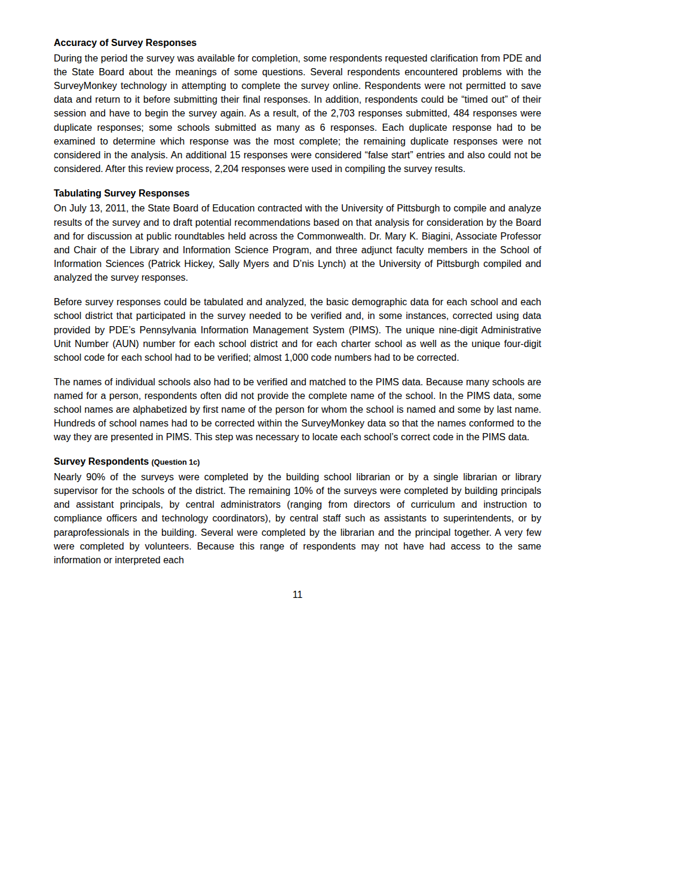Accuracy of Survey Responses
During the period the survey was available for completion, some respondents requested clarification from PDE and the State Board about the meanings of some questions. Several respondents encountered problems with the SurveyMonkey technology in attempting to complete the survey online. Respondents were not permitted to save data and return to it before submitting their final responses. In addition, respondents could be “timed out” of their session and have to begin the survey again. As a result, of the 2,703 responses submitted, 484 responses were duplicate responses; some schools submitted as many as 6 responses. Each duplicate response had to be examined to determine which response was the most complete; the remaining duplicate responses were not considered in the analysis. An additional 15 responses were considered “false start” entries and also could not be considered. After this review process, 2,204 responses were used in compiling the survey results.
Tabulating Survey Responses
On July 13, 2011, the State Board of Education contracted with the University of Pittsburgh to compile and analyze results of the survey and to draft potential recommendations based on that analysis for consideration by the Board and for discussion at public roundtables held across the Commonwealth. Dr. Mary K. Biagini, Associate Professor and Chair of the Library and Information Science Program, and three adjunct faculty members in the School of Information Sciences (Patrick Hickey, Sally Myers and D’nis Lynch) at the University of Pittsburgh compiled and analyzed the survey responses.
Before survey responses could be tabulated and analyzed, the basic demographic data for each school and each school district that participated in the survey needed to be verified and, in some instances, corrected using data provided by PDE’s Pennsylvania Information Management System (PIMS). The unique nine-digit Administrative Unit Number (AUN) number for each school district and for each charter school as well as the unique four-digit school code for each school had to be verified; almost 1,000 code numbers had to be corrected.
The names of individual schools also had to be verified and matched to the PIMS data. Because many schools are named for a person, respondents often did not provide the complete name of the school. In the PIMS data, some school names are alphabetized by first name of the person for whom the school is named and some by last name. Hundreds of school names had to be corrected within the SurveyMonkey data so that the names conformed to the way they are presented in PIMS. This step was necessary to locate each school’s correct code in the PIMS data.
Survey Respondents (Question 1c)
Nearly 90% of the surveys were completed by the building school librarian or by a single librarian or library supervisor for the schools of the district. The remaining 10% of the surveys were completed by building principals and assistant principals, by central administrators (ranging from directors of curriculum and instruction to compliance officers and technology coordinators), by central staff such as assistants to superintendents, or by paraprofessionals in the building. Several were completed by the librarian and the principal together. A very few were completed by volunteers. Because this range of respondents may not have had access to the same information or interpreted each
11